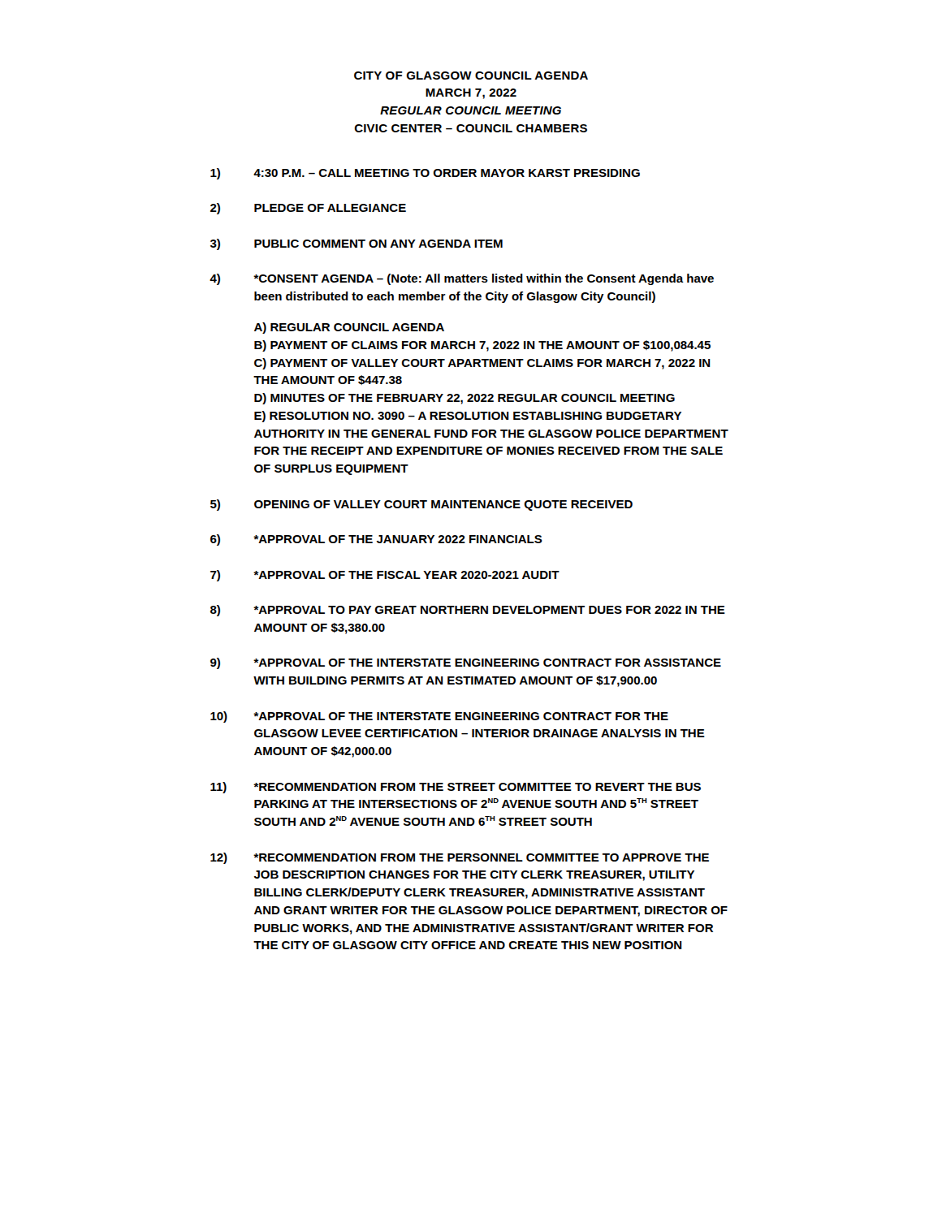CITY OF GLASGOW COUNCIL AGENDA
MARCH 7, 2022
REGULAR COUNCIL MEETING
CIVIC CENTER – COUNCIL CHAMBERS
1)
4:30 P.M. – CALL MEETING TO ORDER MAYOR KARST PRESIDING
2)
PLEDGE OF ALLEGIANCE
3)
PUBLIC COMMENT ON ANY AGENDA ITEM
4)
*CONSENT AGENDA – (Note: All matters listed within the Consent Agenda have been distributed to each member of the City of Glasgow City Council)
A) REGULAR COUNCIL AGENDA
B) PAYMENT OF CLAIMS FOR MARCH 7, 2022 IN THE AMOUNT OF $100,084.45
C) PAYMENT OF VALLEY COURT APARTMENT CLAIMS FOR MARCH 7, 2022 IN THE AMOUNT OF $447.38
D) MINUTES OF THE FEBRUARY 22, 2022 REGULAR COUNCIL MEETING
E) RESOLUTION NO. 3090 – A RESOLUTION ESTABLISHING BUDGETARY AUTHORITY IN THE GENERAL FUND FOR THE GLASGOW POLICE DEPARTMENT FOR THE RECEIPT AND EXPENDITURE OF MONIES RECEIVED FROM THE SALE OF SURPLUS EQUIPMENT
5)
OPENING OF VALLEY COURT MAINTENANCE QUOTE RECEIVED
6)
*APPROVAL OF THE JANUARY 2022 FINANCIALS
7)
*APPROVAL OF THE FISCAL YEAR 2020-2021 AUDIT
8)
*APPROVAL TO PAY GREAT NORTHERN DEVELOPMENT DUES FOR 2022 IN THE AMOUNT OF $3,380.00
9)
*APPROVAL OF THE INTERSTATE ENGINEERING CONTRACT FOR ASSISTANCE WITH BUILDING PERMITS AT AN ESTIMATED AMOUNT OF $17,900.00
10)
*APPROVAL OF THE INTERSTATE ENGINEERING CONTRACT FOR THE GLASGOW LEVEE CERTIFICATION – INTERIOR DRAINAGE ANALYSIS IN THE AMOUNT OF $42,000.00
11)
*RECOMMENDATION FROM THE STREET COMMITTEE TO REVERT THE BUS PARKING AT THE INTERSECTIONS OF 2ND AVENUE SOUTH AND 5TH STREET SOUTH AND 2ND AVENUE SOUTH AND 6TH STREET SOUTH
12)
*RECOMMENDATION FROM THE PERSONNEL COMMITTEE TO APPROVE THE JOB DESCRIPTION CHANGES FOR THE CITY CLERK TREASURER, UTILITY BILLING CLERK/DEPUTY CLERK TREASURER, ADMINISTRATIVE ASSISTANT AND GRANT WRITER FOR THE GLASGOW POLICE DEPARTMENT, DIRECTOR OF PUBLIC WORKS, AND THE ADMINISTRATIVE ASSISTANT/GRANT WRITER FOR THE CITY OF GLASGOW CITY OFFICE AND CREATE THIS NEW POSITION